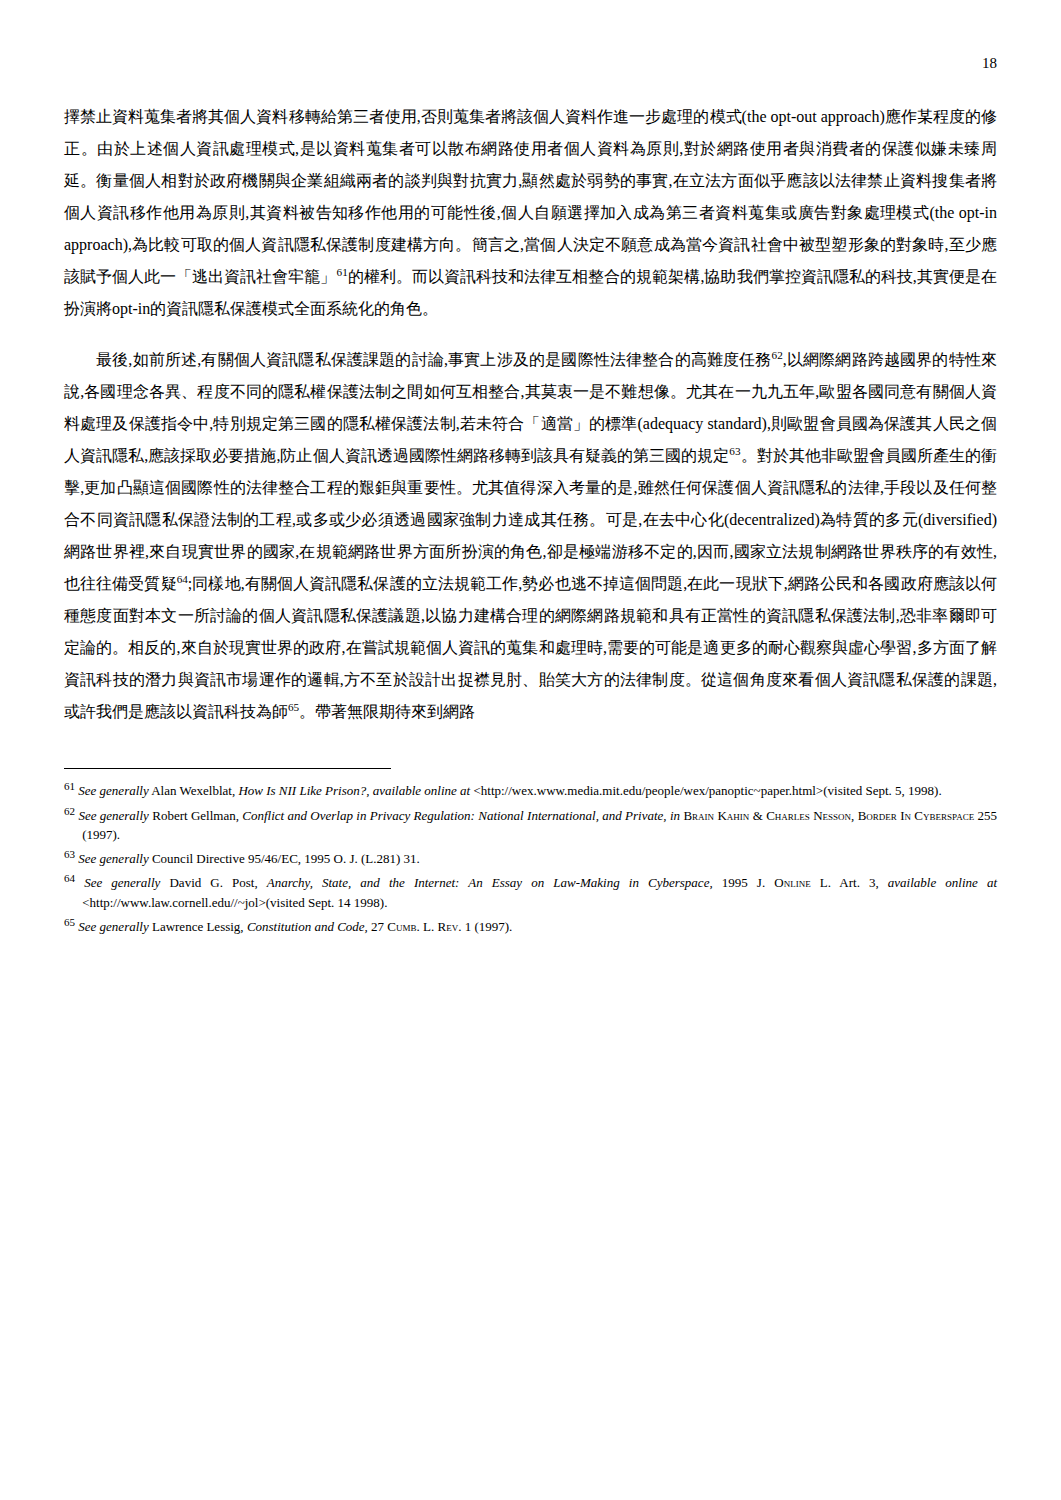18
擇禁止資料蒐集者將其個人資料移轉給第三者使用,否則蒐集者將該個人資料作進一步處理的模式(the opt-out approach)應作某程度的修正。由於上述個人資訊處理模式,是以資料蒐集者可以散布網路使用者個人資料為原則,對於網路使用者與消費者的保護似嫌未臻周延。衡量個人相對於政府機關與企業組織兩者的談判與對抗實力,顯然處於弱勢的事實,在立法方面似乎應該以法律禁止資料搜集者將個人資訊移作他用為原則,其資料被告知移作他用的可能性後,個人自願選擇加入成為第三者資料蒐集或廣告對象處理模式(the opt-in approach),為比較可取的個人資訊隱私保護制度建構方向。簡言之,當個人決定不願意成為當今資訊社會中被型塑形象的對象時,至少應該賦予個人此一「逃出資訊社會牢籠」61的權利。而以資訊科技和法律互相整合的規範架構,協助我們掌控資訊隱私的科技,其實便是在扮演將opt-in的資訊隱私保護模式全面系統化的角色。
最後,如前所述,有關個人資訊隱私保護課題的討論,事實上涉及的是國際性法律整合的高難度任務62,以網際網路跨越國界的特性來說,各國理念各異、程度不同的隱私權保護法制之間如何互相整合,其莫衷一是不難想像。尤其在一九九五年,歐盟各國同意有關個人資料處理及保護指令中,特別規定第三國的隱私權保護法制,若未符合「適當」的標準(adequacy standard),則歐盟會員國為保護其人民之個人資訊隱私,應該採取必要措施,防止個人資訊透過國際性網路移轉到該具有疑義的第三國的規定63。對於其他非歐盟會員國所產生的衝擊,更加凸顯這個國際性的法律整合工程的艱鉅與重要性。尤其值得深入考量的是,雖然任何保護個人資訊隱私的法律,手段以及任何整合不同資訊隱私保證法制的工程,或多或少必須透過國家強制力達成其任務。可是,在去中心化(decentralized)為特質的多元(diversified)網路世界裡,來自現實世界的國家,在規範網路世界方面所扮演的角色,卻是極端游移不定的,因而,國家立法規制網路世界秩序的有效性,也往往備受質疑64;同樣地,有關個人資訊隱私保護的立法規範工作,勢必也逃不掉這個問題,在此一現狀下,網路公民和各國政府應該以何種態度面對本文一所討論的個人資訊隱私保護議題,以協力建構合理的網際網路規範和具有正當性的資訊隱私保護法制,恐非率爾即可定論的。相反的,來自於現實世界的政府,在嘗試規範個人資訊的蒐集和處理時,需要的可能是適更多的耐心觀察與虛心學習,多方面了解資訊科技的潛力與資訊市場運作的邏輯,方不至於設計出捉襟見肘、貽笑大方的法律制度。從這個角度來看個人資訊隱私保護的課題,或許我們是應該以資訊科技為師65。帶著無限期待來到網路
61 See generally Alan Wexelblat, How Is NII Like Prison?, available online at <http://wex.www.media.mit.edu/people/wex/panoptic~paper.html>(visited Sept. 5, 1998).
62 See generally Robert Gellman, Conflict and Overlap in Privacy Regulation: National International, and Private, in Brain Kahin & Charles Nesson, Border In Cyberspace 255 (1997).
63 See generally Council Directive 95/46/EC, 1995 O. J. (L.281) 31.
64 See generally David G. Post, Anarchy, State, and the Internet: An Essay on Law-Making in Cyberspace, 1995 J. Online L. Art. 3, available online at <http://www.law.cornell.edu//~jol>(visited Sept. 14 1998).
65 See generally Lawrence Lessig, Constitution and Code, 27 Cumb. L. Rev. 1 (1997).